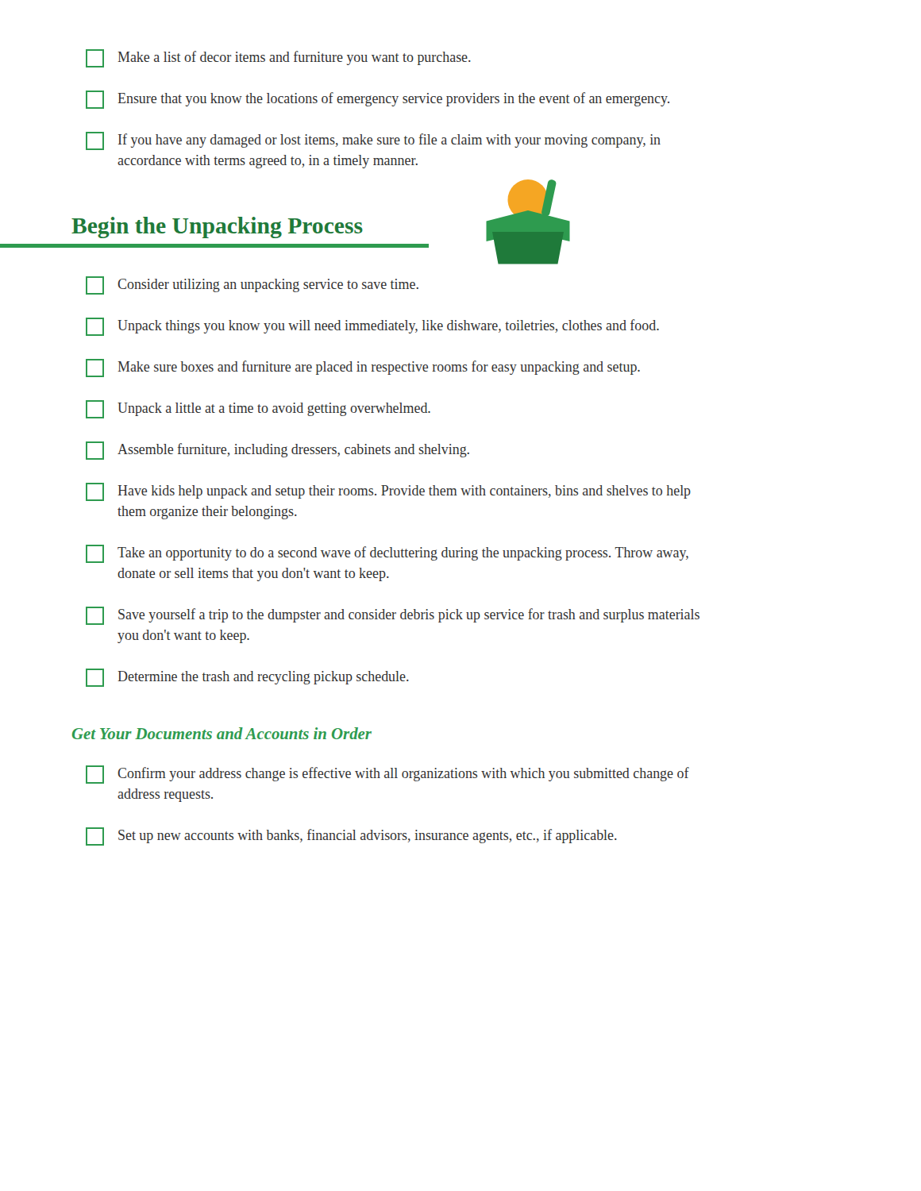Make a list of decor items and furniture you want to purchase.
Ensure that you know the locations of emergency service providers in the event of an emergency.
If you have any damaged or lost items, make sure to file a claim with your moving company, in accordance with terms agreed to, in a timely manner.
Begin the Unpacking Process
Consider utilizing an unpacking service to save time.
Unpack things you know you will need immediately, like dishware, toiletries, clothes and food.
Make sure boxes and furniture are placed in respective rooms for easy unpacking and setup.
Unpack a little at a time to avoid getting overwhelmed.
Assemble furniture, including dressers, cabinets and shelving.
Have kids help unpack and setup their rooms. Provide them with containers, bins and shelves to help them organize their belongings.
Take an opportunity to do a second wave of decluttering during the unpacking process. Throw away, donate or sell items that you don't want to keep.
Save yourself a trip to the dumpster and consider debris pick up service for trash and surplus materials you don't want to keep.
Determine the trash and recycling pickup schedule.
Get Your Documents and Accounts in Order
Confirm your address change is effective with all organizations with which you submitted change of address requests.
Set up new accounts with banks, financial advisors, insurance agents, etc., if applicable.